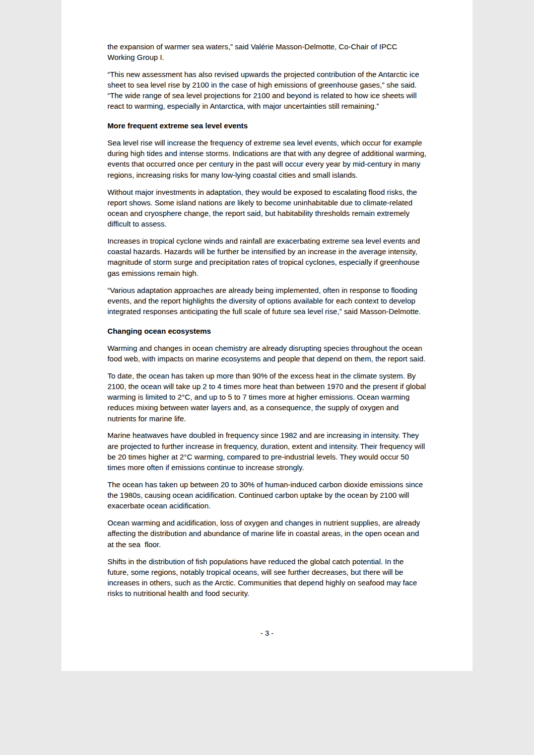the expansion of warmer sea waters,” said Valérie Masson-Delmotte, Co-Chair of IPCC Working Group I.
“This new assessment has also revised upwards the projected contribution of the Antarctic ice sheet to sea level rise by 2100 in the case of high emissions of greenhouse gases,” she said. “The wide range of sea level projections for 2100 and beyond is related to how ice sheets will react to warming, especially in Antarctica, with major uncertainties still remaining.”
More frequent extreme sea level events
Sea level rise will increase the frequency of extreme sea level events, which occur for example during high tides and intense storms. Indications are that with any degree of additional warming, events that occurred once per century in the past will occur every year by mid-century in many regions, increasing risks for many low-lying coastal cities and small islands.
Without major investments in adaptation, they would be exposed to escalating flood risks, the report shows. Some island nations are likely to become uninhabitable due to climate-related ocean and cryosphere change, the report said, but habitability thresholds remain extremely difficult to assess.
Increases in tropical cyclone winds and rainfall are exacerbating extreme sea level events and coastal hazards. Hazards will be further be intensified by an increase in the average intensity, magnitude of storm surge and precipitation rates of tropical cyclones, especially if greenhouse gas emissions remain high.
“Various adaptation approaches are already being implemented, often in response to flooding events, and the report highlights the diversity of options available for each context to develop integrated responses anticipating the full scale of future sea level rise,” said Masson-Delmotte.
Changing ocean ecosystems
Warming and changes in ocean chemistry are already disrupting species throughout the ocean food web, with impacts on marine ecosystems and people that depend on them, the report said.
To date, the ocean has taken up more than 90% of the excess heat in the climate system. By 2100, the ocean will take up 2 to 4 times more heat than between 1970 and the present if global warming is limited to 2°C, and up to 5 to 7 times more at higher emissions. Ocean warming reduces mixing between water layers and, as a consequence, the supply of oxygen and nutrients for marine life.
Marine heatwaves have doubled in frequency since 1982 and are increasing in intensity. They are projected to further increase in frequency, duration, extent and intensity. Their frequency will be 20 times higher at 2°C warming, compared to pre-industrial levels. They would occur 50 times more often if emissions continue to increase strongly.
The ocean has taken up between 20 to 30% of human-induced carbon dioxide emissions since the 1980s, causing ocean acidification. Continued carbon uptake by the ocean by 2100 will exacerbate ocean acidification.
Ocean warming and acidification, loss of oxygen and changes in nutrient supplies, are already affecting the distribution and abundance of marine life in coastal areas, in the open ocean and at the sea floor.
Shifts in the distribution of fish populations have reduced the global catch potential. In the future, some regions, notably tropical oceans, will see further decreases, but there will be increases in others, such as the Arctic. Communities that depend highly on seafood may face risks to nutritional health and food security.
- 3 -